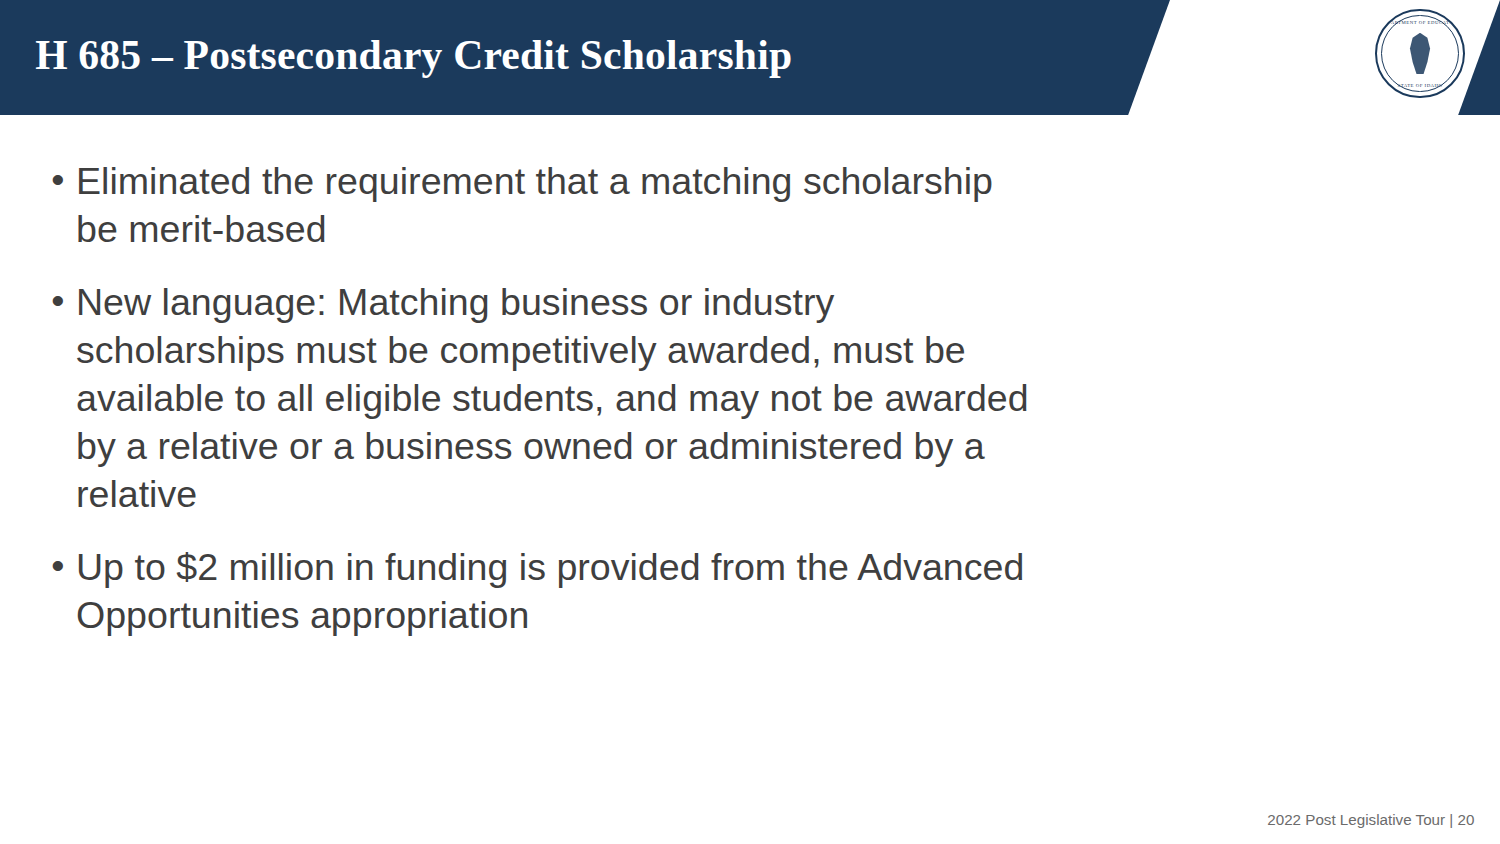H 685 – Postsecondary Credit Scholarship
Department of Education
State of Idaho
Eliminated the requirement that a matching scholarship be merit-based
New language: Matching business or industry scholarships must be competitively awarded, must be available to all eligible students, and may not be awarded by a relative or a business owned or administered by a relative
Up to $2 million in funding is provided from the Advanced Opportunities appropriation
2022 Post Legislative Tour | 20